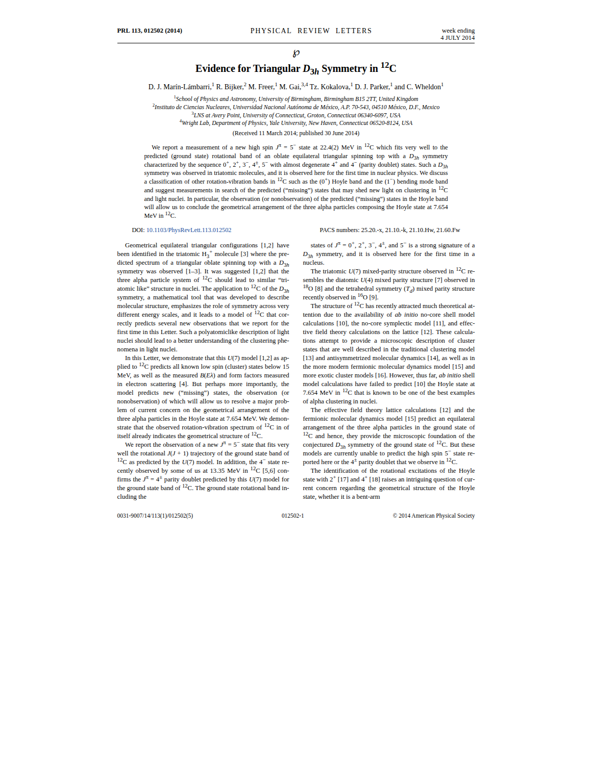PRL 113, 012502 (2014)
PHYSICAL REVIEW LETTERS
week ending
4 JULY 2014
℘
Evidence for Triangular D3h Symmetry in 12C
D. J. Marín-Lámbarri,1 R. Bijker,2 M. Freer,1 M. Gai,3,4 Tz. Kokalova,1 D. J. Parker,1 and C. Wheldon1
1School of Physics and Astronomy, University of Birmingham, Birmingham B15 2TT, United Kingdom
2Instituto de Ciencias Nucleares, Universidad Nacional Autónoma de México, A.P. 70-543, 04510 México, D.F., Mexico
3LNS at Avery Point, University of Connecticut, Groton, Connecticut 06340-6097, USA
4Wright Lab, Department of Physics, Yale University, New Haven, Connecticut 06520-8124, USA
(Received 11 March 2014; published 30 June 2014)
We report a measurement of a new high spin Jπ = 5− state at 22.4(2) MeV in 12C which fits very well to the predicted (ground state) rotational band of an oblate equilateral triangular spinning top with a D3h symmetry characterized by the sequence 0+, 2+, 3−, 4±, 5− with almost degenerate 4+ and 4− (parity doublet) states. Such a D3h symmetry was observed in triatomic molecules, and it is observed here for the first time in nuclear physics. We discuss a classification of other rotation-vibration bands in 12C such as the (0+) Hoyle band and the (1−) bending mode band and suggest measurements in search of the predicted (“missing”) states that may shed new light on clustering in 12C and light nuclei. In particular, the observation (or nonobservation) of the predicted (“missing”) states in the Hoyle band will allow us to conclude the geometrical arrangement of the three alpha particles composing the Hoyle state at 7.654 MeV in 12C.
DOI: 10.1103/PhysRevLett.113.012502
PACS numbers: 25.20.-x, 21.10.-k, 21.10.Hw, 21.60.Fw
Geometrical equilateral triangular configurations [1,2] have been identified in the triatomic H3+ molecule [3] where the predicted spectrum of a triangular oblate spinning top with a D3h symmetry was observed [1–3]. It was suggested [1,2] that the three alpha particle system of 12C should lead to similar “triatomic like” structure in nuclei. The application to 12C of the D3h symmetry, a mathematical tool that was developed to describe molecular structure, emphasizes the role of symmetry across very different energy scales, and it leads to a model of 12C that correctly predicts several new observations that we report for the first time in this Letter. Such a polyatomiclike description of light nuclei should lead to a better understanding of the clustering phenomena in light nuclei.
In this Letter, we demonstrate that this U(7) model [1,2] as applied to 12C predicts all known low spin (cluster) states below 15 MeV, as well as the measured B(Eλ) and form factors measured in electron scattering [4]. But perhaps more importantly, the model predicts new (“missing”) states, the observation (or nonobservation) of which will allow us to resolve a major problem of current concern on the geometrical arrangement of the three alpha particles in the Hoyle state at 7.654 MeV. We demonstrate that the observed rotation-vibration spectrum of 12C in of itself already indicates the geometrical structure of 12C.
We report the observation of a new Jπ = 5− state that fits very well the rotational J(J + 1) trajectory of the ground state band of 12C as predicted by the U(7) model. In addition, the 4− state recently observed by some of us at 13.35 MeV in 12C [5,6] confirms the Jπ = 4± parity doublet predicted by this U(7) model for the ground state band of 12C. The ground state rotational band including the
states of Jπ = 0+, 2+, 3−, 4±, and 5− is a strong signature of a D3h symmetry, and it is observed here for the first time in a nucleus.
The triatomic U(7) mixed-parity structure observed in 12C resembles the diatomic U(4) mixed parity structure [7] observed in 18O [8] and the tetrahedral symmetry (Td) mixed parity structure recently observed in 16O [9].
The structure of 12C has recently attracted much theoretical attention due to the availability of ab initio no-core shell model calculations [10], the no-core symplectic model [11], and effective field theory calculations on the lattice [12]. These calculations attempt to provide a microscopic description of cluster states that are well described in the traditional clustering model [13] and antisymmetrized molecular dynamics [14], as well as in the more modern fermionic molecular dynamics model [15] and more exotic cluster models [16]. However, thus far, ab initio shell model calculations have failed to predict [10] the Hoyle state at 7.654 MeV in 12C that is known to be one of the best examples of alpha clustering in nuclei.
The effective field theory lattice calculations [12] and the fermionic molecular dynamics model [15] predict an equilateral arrangement of the three alpha particles in the ground state of 12C and hence, they provide the microscopic foundation of the conjectured D3h symmetry of the ground state of 12C. But these models are currently unable to predict the high spin 5− state reported here or the 4± parity doublet that we observe in 12C.
The identification of the rotational excitations of the Hoyle state with 2+ [17] and 4+ [18] raises an intriguing question of current concern regarding the geometrical structure of the Hoyle state, whether it is a bent-arm
0031-9007/14/113(1)/012502(5)
012502-1
© 2014 American Physical Society